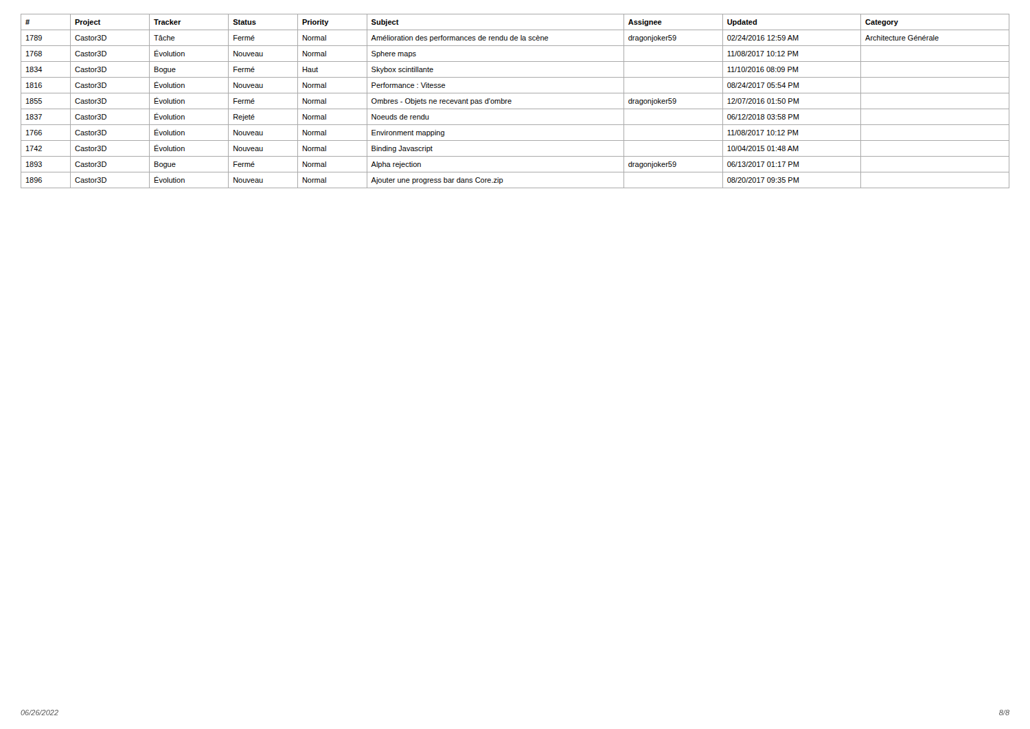| # | Project | Tracker | Status | Priority | Subject | Assignee | Updated | Category |
| --- | --- | --- | --- | --- | --- | --- | --- | --- |
| 1789 | Castor3D | Tâche | Fermé | Normal | Amélioration des performances de rendu de la scène | dragonjoker59 | 02/24/2016 12:59 AM | Architecture Générale |
| 1768 | Castor3D | Évolution | Nouveau | Normal | Sphere maps | | 11/08/2017 10:12 PM | |
| 1834 | Castor3D | Bogue | Fermé | Haut | Skybox scintillante | | 11/10/2016 08:09 PM | |
| 1816 | Castor3D | Évolution | Nouveau | Normal | Performance : Vitesse | | 08/24/2017 05:54 PM | |
| 1855 | Castor3D | Évolution | Fermé | Normal | Ombres - Objets ne recevant pas d'ombre | dragonjoker59 | 12/07/2016 01:50 PM | |
| 1837 | Castor3D | Évolution | Rejeté | Normal | Noeuds de rendu | | 06/12/2018 03:58 PM | |
| 1766 | Castor3D | Évolution | Nouveau | Normal | Environment mapping | | 11/08/2017 10:12 PM | |
| 1742 | Castor3D | Évolution | Nouveau | Normal | Binding Javascript | | 10/04/2015 01:48 AM | |
| 1893 | Castor3D | Bogue | Fermé | Normal | Alpha rejection | dragonjoker59 | 06/13/2017 01:17 PM | |
| 1896 | Castor3D | Évolution | Nouveau | Normal | Ajouter une progress bar dans Core.zip | | 08/20/2017 09:35 PM | |
06/26/2022 8/8